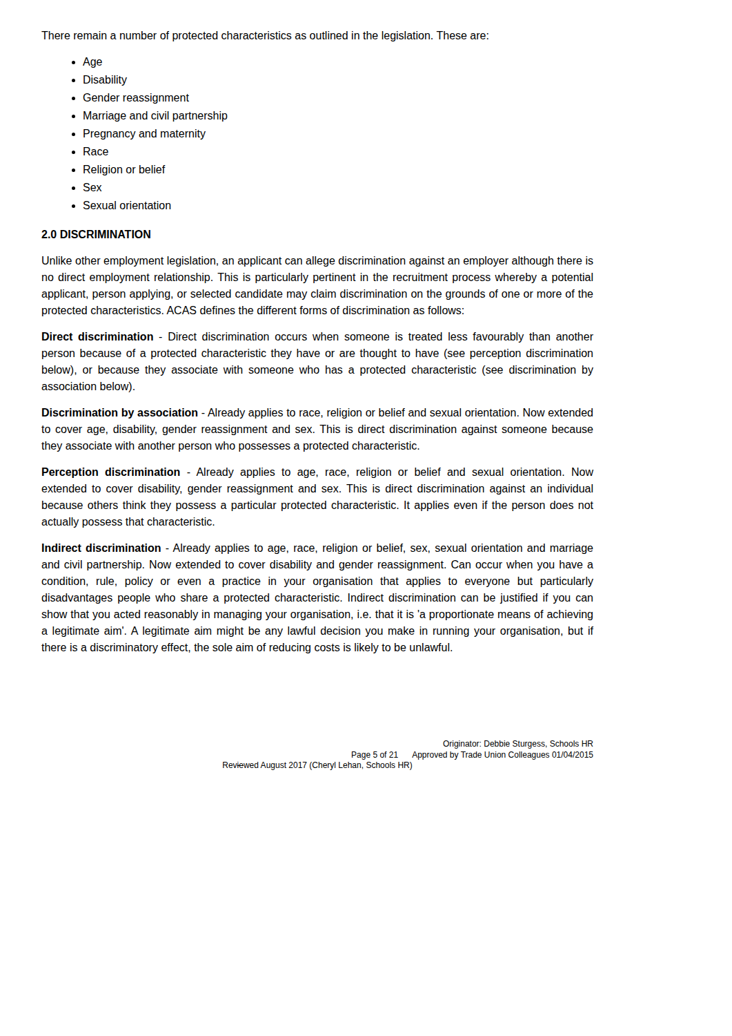There remain a number of protected characteristics as outlined in the legislation. These are:
Age
Disability
Gender reassignment
Marriage and civil partnership
Pregnancy and maternity
Race
Religion or belief
Sex
Sexual orientation
2.0 DISCRIMINATION
Unlike other employment legislation, an applicant can allege discrimination against an employer although there is no direct employment relationship. This is particularly pertinent in the recruitment process whereby a potential applicant, person applying, or selected candidate may claim discrimination on the grounds of one or more of the protected characteristics. ACAS defines the different forms of discrimination as follows:
Direct discrimination - Direct discrimination occurs when someone is treated less favourably than another person because of a protected characteristic they have or are thought to have (see perception discrimination below), or because they associate with someone who has a protected characteristic (see discrimination by association below).
Discrimination by association - Already applies to race, religion or belief and sexual orientation. Now extended to cover age, disability, gender reassignment and sex. This is direct discrimination against someone because they associate with another person who possesses a protected characteristic.
Perception discrimination - Already applies to age, race, religion or belief and sexual orientation. Now extended to cover disability, gender reassignment and sex. This is direct discrimination against an individual because others think they possess a particular protected characteristic. It applies even if the person does not actually possess that characteristic.
Indirect discrimination - Already applies to age, race, religion or belief, sex, sexual orientation and marriage and civil partnership. Now extended to cover disability and gender reassignment. Can occur when you have a condition, rule, policy or even a practice in your organisation that applies to everyone but particularly disadvantages people who share a protected characteristic. Indirect discrimination can be justified if you can show that you acted reasonably in managing your organisation, i.e. that it is 'a proportionate means of achieving a legitimate aim'. A legitimate aim might be any lawful decision you make in running your organisation, but if there is a discriminatory effect, the sole aim of reducing costs is likely to be unlawful.
Originator: Debbie Sturgess, Schools HR
Page 5 of 21
Approved by Trade Union Colleagues 01/04/2015
Reviewed August 2017 (Cheryl Lehan, Schools HR)